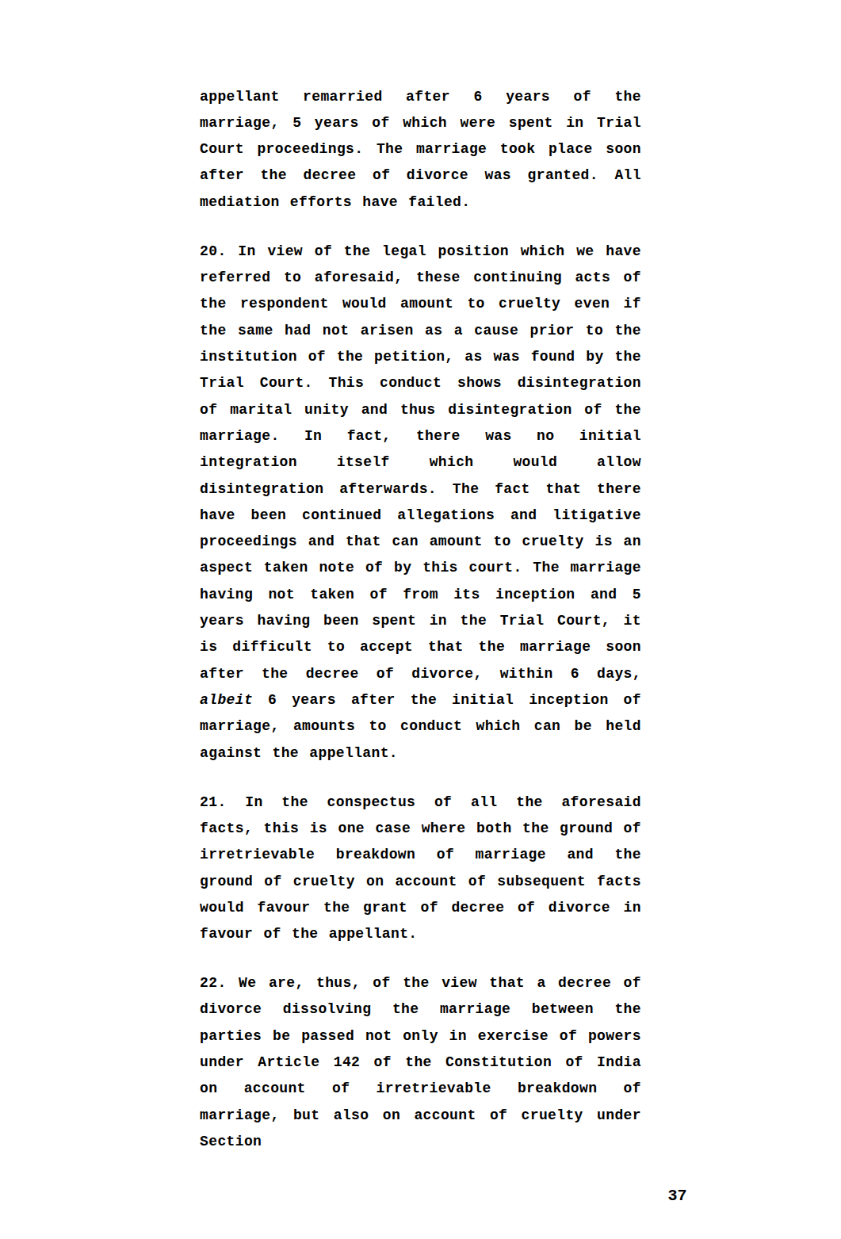appellant remarried after 6 years of the marriage, 5 years of which were spent in Trial Court proceedings. The marriage took place soon after the decree of divorce was granted. All mediation efforts have failed.
20. In view of the legal position which we have referred to aforesaid, these continuing acts of the respondent would amount to cruelty even if the same had not arisen as a cause prior to the institution of the petition, as was found by the Trial Court. This conduct shows disintegration of marital unity and thus disintegration of the marriage. In fact, there was no initial integration itself which would allow disintegration afterwards. The fact that there have been continued allegations and litigative proceedings and that can amount to cruelty is an aspect taken note of by this court. The marriage having not taken of from its inception and 5 years having been spent in the Trial Court, it is difficult to accept that the marriage soon after the decree of divorce, within 6 days, albeit 6 years after the initial inception of marriage, amounts to conduct which can be held against the appellant.
21. In the conspectus of all the aforesaid facts, this is one case where both the ground of irretrievable breakdown of marriage and the ground of cruelty on account of subsequent facts would favour the grant of decree of divorce in favour of the appellant.
22. We are, thus, of the view that a decree of divorce dissolving the marriage between the parties be passed not only in exercise of powers under Article 142 of the Constitution of India on account of irretrievable breakdown of marriage, but also on account of cruelty under Section
37